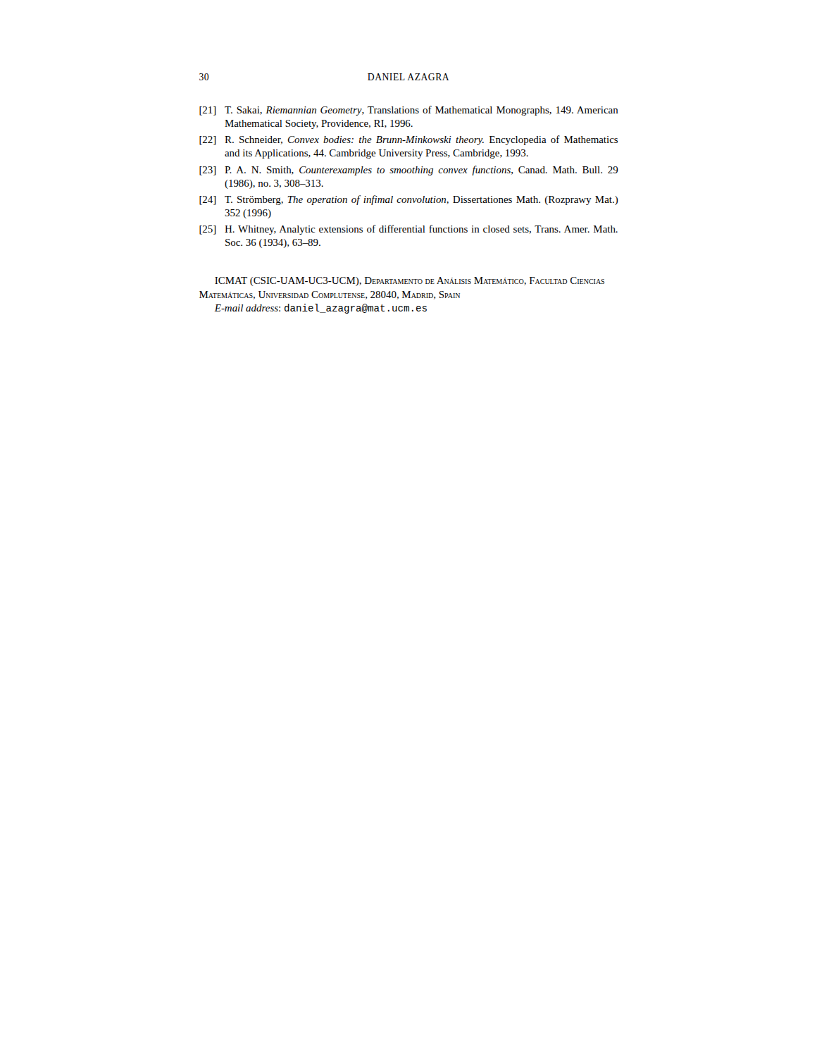30 DANIEL AZAGRA
[21] T. Sakai, Riemannian Geometry, Translations of Mathematical Monographs, 149. American Mathematical Society, Providence, RI, 1996.
[22] R. Schneider, Convex bodies: the Brunn-Minkowski theory. Encyclopedia of Mathematics and its Applications, 44. Cambridge University Press, Cambridge, 1993.
[23] P. A. N. Smith, Counterexamples to smoothing convex functions, Canad. Math. Bull. 29 (1986), no. 3, 308–313.
[24] T. Strömberg, The operation of infimal convolution, Dissertationes Math. (Rozprawy Mat.) 352 (1996)
[25] H. Whitney, Analytic extensions of differential functions in closed sets, Trans. Amer. Math. Soc. 36 (1934), 63–89.
ICMAT (CSIC-UAM-UC3-UCM), Departamento de Análisis Matemático, Facultad Ciencias Matemáticas, Universidad Complutense, 28040, Madrid, Spain
E-mail address: daniel_azagra@mat.ucm.es